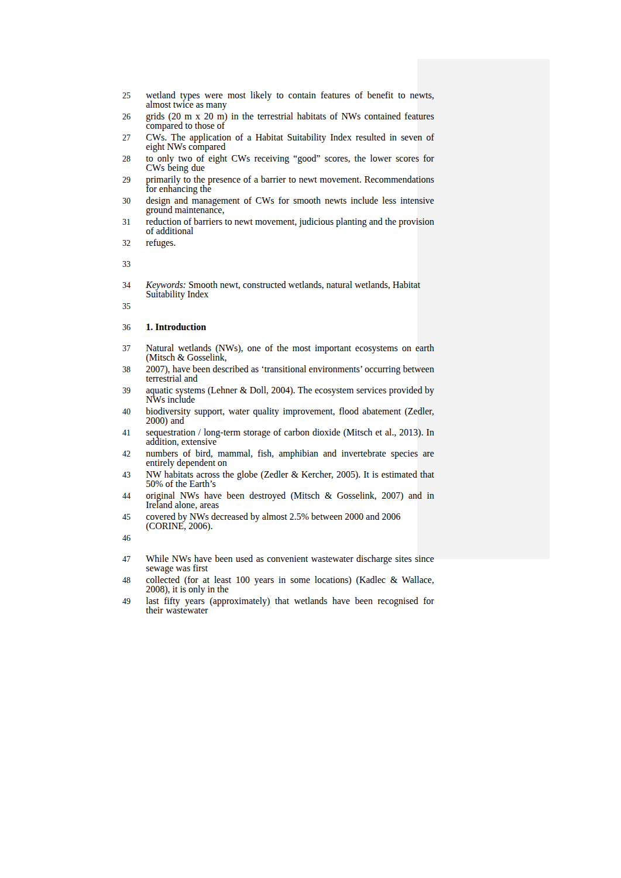25
wetland types were most likely to contain features of benefit to newts, almost twice as many
26
grids (20 m x 20 m) in the terrestrial habitats of NWs contained features compared to those of
27
CWs. The application of a Habitat Suitability Index resulted in seven of eight NWs compared
28
to only two of eight CWs receiving “good” scores, the lower scores for CWs being due
29
primarily to the presence of a barrier to newt movement. Recommendations for enhancing the
30
design and management of CWs for smooth newts include less intensive ground maintenance,
31
reduction of barriers to newt movement, judicious planting and the provision of additional
32
refuges.
33
34
Keywords: Smooth newt, constructed wetlands, natural wetlands, Habitat Suitability Index
35
36
1. Introduction
37
Natural wetlands (NWs), one of the most important ecosystems on earth (Mitsch & Gosselink,
38
2007), have been described as ‘transitional environments’ occurring between terrestrial and
39
aquatic systems (Lehner & Doll, 2004). The ecosystem services provided by NWs include
40
biodiversity support, water quality improvement, flood abatement (Zedler, 2000) and
41
sequestration / long-term storage of carbon dioxide (Mitsch et al., 2013). In addition, extensive
42
numbers of bird, mammal, fish, amphibian and invertebrate species are entirely dependent on
43
NW habitats across the globe (Zedler & Kercher, 2005). It is estimated that 50% of the Earth’s
44
original NWs have been destroyed (Mitsch & Gosselink, 2007) and in Ireland alone, areas
45
covered by NWs decreased by almost 2.5% between 2000 and 2006 (CORINE, 2006).
46
47
While NWs have been used as convenient wastewater discharge sites since sewage was first
48
collected (for at least 100 years in some locations) (Kadlec & Wallace, 2008), it is only in the
49
last fifty years (approximately) that wetlands have been recognised for their wastewater